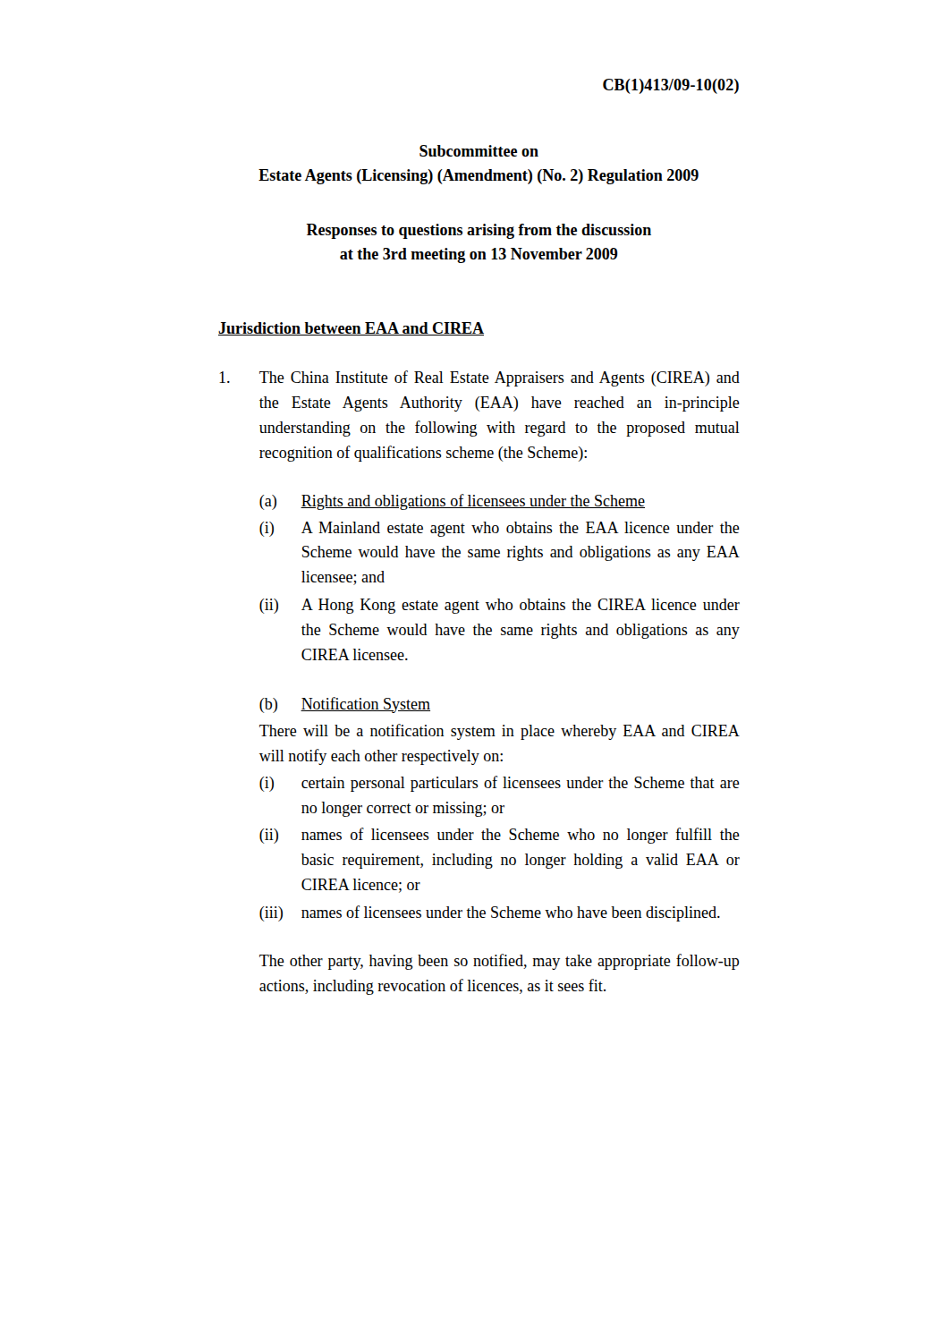CB(1)413/09-10(02)
Subcommittee on Estate Agents (Licensing) (Amendment) (No. 2) Regulation 2009
Responses to questions arising from the discussion at the 3rd meeting on 13 November 2009
Jurisdiction between EAA and CIREA
1. The China Institute of Real Estate Appraisers and Agents (CIREA) and the Estate Agents Authority (EAA) have reached an in-principle understanding on the following with regard to the proposed mutual recognition of qualifications scheme (the Scheme):
(a) Rights and obligations of licensees under the Scheme
(i) A Mainland estate agent who obtains the EAA licence under the Scheme would have the same rights and obligations as any EAA licensee; and
(ii) A Hong Kong estate agent who obtains the CIREA licence under the Scheme would have the same rights and obligations as any CIREA licensee.
(b) Notification System
There will be a notification system in place whereby EAA and CIREA will notify each other respectively on:
(i) certain personal particulars of licensees under the Scheme that are no longer correct or missing; or
(ii) names of licensees under the Scheme who no longer fulfill the basic requirement, including no longer holding a valid EAA or CIREA licence; or
(iii) names of licensees under the Scheme who have been disciplined.
The other party, having been so notified, may take appropriate follow-up actions, including revocation of licences, as it sees fit.